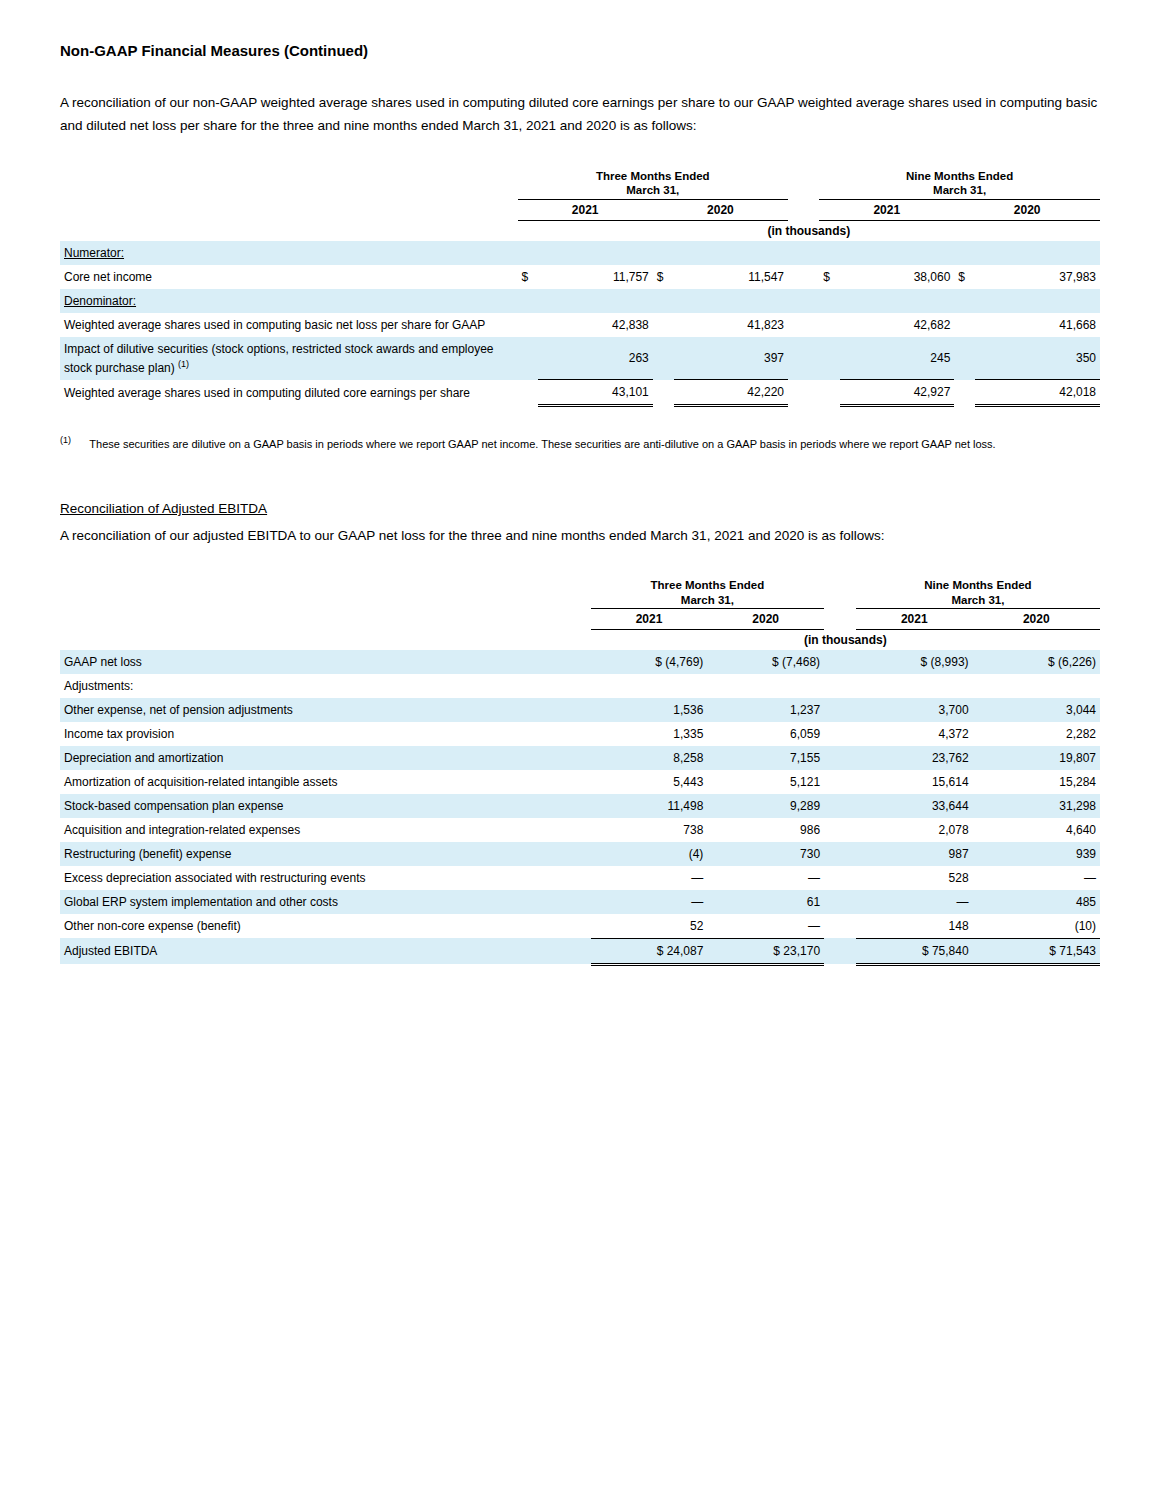Non-GAAP Financial Measures (Continued)
A reconciliation of our non-GAAP weighted average shares used in computing diluted core earnings per share to our GAAP weighted average shares used in computing basic and diluted net loss per share for the three and nine months ended March 31, 2021 and 2020 is as follows:
| | Three Months Ended March 31, | | Nine Months Ended March 31, |
| | 2021 | 2020 | | 2021 | 2020 |
| | (in thousands) |
| Numerator: | |
| Core net income | $ | 11,757 | $ | 11,547 | | $ | 38,060 | $ | 37,983 |
| Denominator: | |
| Weighted average shares used in computing basic net loss per share for GAAP | | 42,838 | | 41,823 | | | 42,682 | | 41,668 |
| Impact of dilutive securities (stock options, restricted stock awards and employee stock purchase plan) (1) | | 263 | | 397 | | | 245 | | 350 |
| Weighted average shares used in computing diluted core earnings per share | | 43,101 | | 42,220 | | | 42,927 | | 42,018 |
(1) These securities are dilutive on a GAAP basis in periods where we report GAAP net income. These securities are anti-dilutive on a GAAP basis in periods where we report GAAP net loss.
Reconciliation of Adjusted EBITDA
A reconciliation of our adjusted EBITDA to our GAAP net loss for the three and nine months ended March 31, 2021 and 2020 is as follows:
| | Three Months Ended March 31, | | Nine Months Ended March 31, |
| | 2021 | 2020 | | 2021 | 2020 |
| | (in thousands) |
| GAAP net loss | $ (4,769) | $ (7,468) | | $ (8,993) | $ (6,226) |
| Adjustments: | |
| Other expense, net of pension adjustments | 1,536 | 1,237 | | 3,700 | 3,044 |
| Income tax provision | 1,335 | 6,059 | | 4,372 | 2,282 |
| Depreciation and amortization | 8,258 | 7,155 | | 23,762 | 19,807 |
| Amortization of acquisition-related intangible assets | 5,443 | 5,121 | | 15,614 | 15,284 |
| Stock-based compensation plan expense | 11,498 | 9,289 | | 33,644 | 31,298 |
| Acquisition and integration-related expenses | 738 | 986 | | 2,078 | 4,640 |
| Restructuring (benefit) expense | (4) | 730 | | 987 | 939 |
| Excess depreciation associated with restructuring events | — | — | | 528 | — |
| Global ERP system implementation and other costs | — | 61 | | — | 485 |
| Other non-core expense (benefit) | 52 | — | | 148 | (10) |
| Adjusted EBITDA | $ 24,087 | $ 23,170 | | $ 75,840 | $ 71,543 |